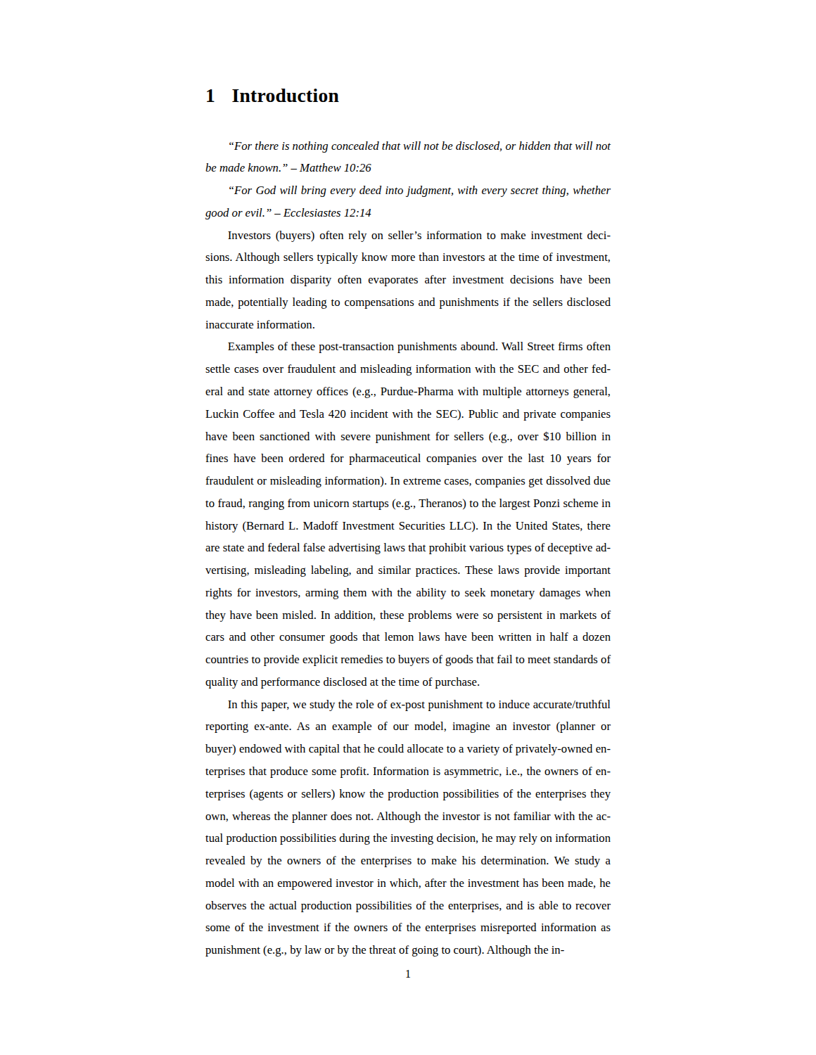1 Introduction
“For there is nothing concealed that will not be disclosed, or hidden that will not be made known.” – Matthew 10:26
“For God will bring every deed into judgment, with every secret thing, whether good or evil.” – Ecclesiastes 12:14
Investors (buyers) often rely on seller’s information to make investment decisions. Although sellers typically know more than investors at the time of investment, this information disparity often evaporates after investment decisions have been made, potentially leading to compensations and punishments if the sellers disclosed inaccurate information.
Examples of these post-transaction punishments abound. Wall Street firms often settle cases over fraudulent and misleading information with the SEC and other federal and state attorney offices (e.g., Purdue-Pharma with multiple attorneys general, Luckin Coffee and Tesla 420 incident with the SEC). Public and private companies have been sanctioned with severe punishment for sellers (e.g., over $10 billion in fines have been ordered for pharmaceutical companies over the last 10 years for fraudulent or misleading information). In extreme cases, companies get dissolved due to fraud, ranging from unicorn startups (e.g., Theranos) to the largest Ponzi scheme in history (Bernard L. Madoff Investment Securities LLC). In the United States, there are state and federal false advertising laws that prohibit various types of deceptive advertising, misleading labeling, and similar practices. These laws provide important rights for investors, arming them with the ability to seek monetary damages when they have been misled. In addition, these problems were so persistent in markets of cars and other consumer goods that lemon laws have been written in half a dozen countries to provide explicit remedies to buyers of goods that fail to meet standards of quality and performance disclosed at the time of purchase.
In this paper, we study the role of ex-post punishment to induce accurate/truthful reporting ex-ante. As an example of our model, imagine an investor (planner or buyer) endowed with capital that he could allocate to a variety of privately-owned enterprises that produce some profit. Information is asymmetric, i.e., the owners of enterprises (agents or sellers) know the production possibilities of the enterprises they own, whereas the planner does not. Although the investor is not familiar with the actual production possibilities during the investing decision, he may rely on information revealed by the owners of the enterprises to make his determination. We study a model with an empowered investor in which, after the investment has been made, he observes the actual production possibilities of the enterprises, and is able to recover some of the investment if the owners of the enterprises misreported information as punishment (e.g., by law or by the threat of going to court). Although the in-
1